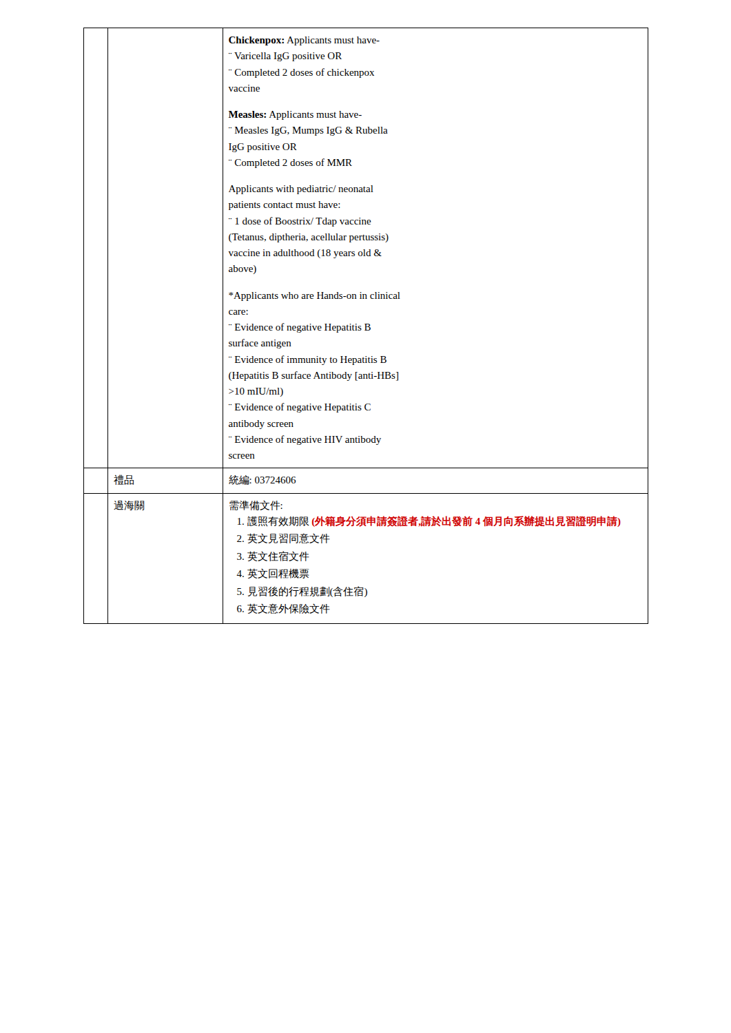| | | Chickenpox: Applicants must have- ¨ Varicella IgG positive OR ¨ Completed 2 doses of chickenpox vaccine Measles: Applicants must have- ¨ Measles IgG, Mumps IgG & Rubella IgG positive OR ¨ Completed 2 doses of MMR Applicants with pediatric/ neonatal patients contact must have: ¨ 1 dose of Boostrix/ Tdap vaccine (Tetanus, diptheria, acellular pertussis) vaccine in adulthood (18 years old & above) *Applicants who are Hands-on in clinical care: ¨ Evidence of negative Hepatitis B surface antigen ¨ Evidence of immunity to Hepatitis B (Hepatitis B surface Antibody [anti-HBs] >10 mIU/ml) ¨ Evidence of negative Hepatitis C antibody screen ¨ Evidence of negative HIV antibody screen |
| | 禮品 | 統編: 03724606 |
| | 過海關 | 需準備文件: 護照有效期限 (外籍身分須申請簽證者,請於出發前 4 個月向系辦提出見習證明申請) 英文見習同意文件 英文住宿文件 英文回程機票 見習後的行程規劃(含住宿) 英文意外保險文件 |